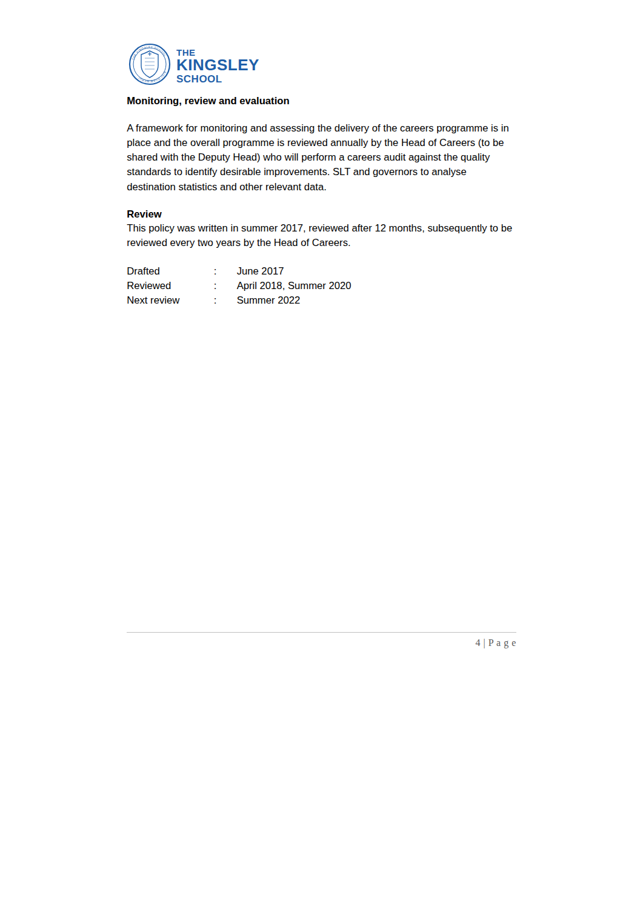THE KINGSLEY SCHOOL NISI QUAM MERUI THE KINGSLEY SCHOOL
Monitoring, review and evaluation
A framework for monitoring and assessing the delivery of the careers programme is in place and the overall programme is reviewed annually by the Head of Careers (to be shared with the Deputy Head) who will perform a careers audit against the quality standards to identify desirable improvements. SLT and governors to analyse destination statistics and other relevant data.
Review
This policy was written in summer 2017, reviewed after 12 months, subsequently to be reviewed every two years by the Head of Careers.
| Drafted | : | June 2017 |
| Reviewed | : | April 2018, Summer 2020 |
| Next review | : | Summer 2022 |
4 | P a g e